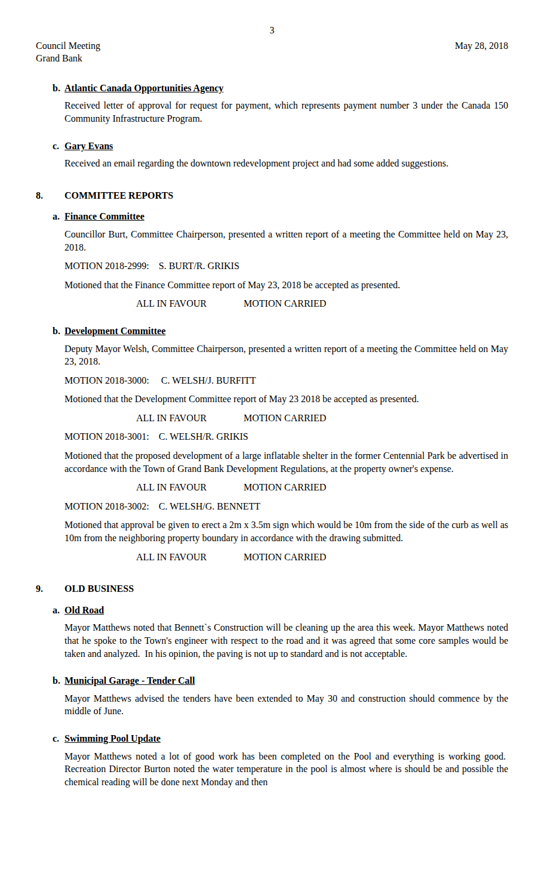3
Council Meeting
Grand Bank
May 28, 2018
b.
Atlantic Canada Opportunities Agency
Received letter of approval for request for payment, which represents payment number 3 under the Canada 150 Community Infrastructure Program.
c.
Gary Evans
Received an email regarding the downtown redevelopment project and had some added suggestions.
8.
Committee Reports
a.
Finance Committee
Councillor Burt, Committee Chairperson, presented a written report of a meeting the Committee held on May 23, 2018.
MOTION 2018-2999: S. BURT/R. GRIKIS
Motioned that the Finance Committee report of May 23, 2018 be accepted as presented.
ALL IN FAVOURMOTION CARRIED
b.
Development Committee
Deputy Mayor Welsh, Committee Chairperson, presented a written report of a meeting the Committee held on May 23, 2018.
MOTION 2018-3000: C. WELSH/J. BURFITT
Motioned that the Development Committee report of May 23 2018 be accepted as presented.
ALL IN FAVOURMOTION CARRIED
MOTION 2018-3001: C. WELSH/R. GRIKIS
Motioned that the proposed development of a large inflatable shelter in the former Centennial Park be advertised in accordance with the Town of Grand Bank Development Regulations, at the property owner's expense.
ALL IN FAVOURMOTION CARRIED
MOTION 2018-3002: C. WELSH/G. BENNETT
Motioned that approval be given to erect a 2m x 3.5m sign which would be 10m from the side of the curb as well as 10m from the neighboring property boundary in accordance with the drawing submitted.
ALL IN FAVOURMOTION CARRIED
9.
Old Business
a.
Old Road
Mayor Matthews noted that Bennett`s Construction will be cleaning up the area this week. Mayor Matthews noted that he spoke to the Town's engineer with respect to the road and it was agreed that some core samples would be taken and analyzed. In his opinion, the paving is not up to standard and is not acceptable.
b.
Municipal Garage - Tender Call
Mayor Matthews advised the tenders have been extended to May 30 and construction should commence by the middle of June.
c.
Swimming Pool Update
Mayor Matthews noted a lot of good work has been completed on the Pool and everything is working good. Recreation Director Burton noted the water temperature in the pool is almost where is should be and possible the chemical reading will be done next Monday and then